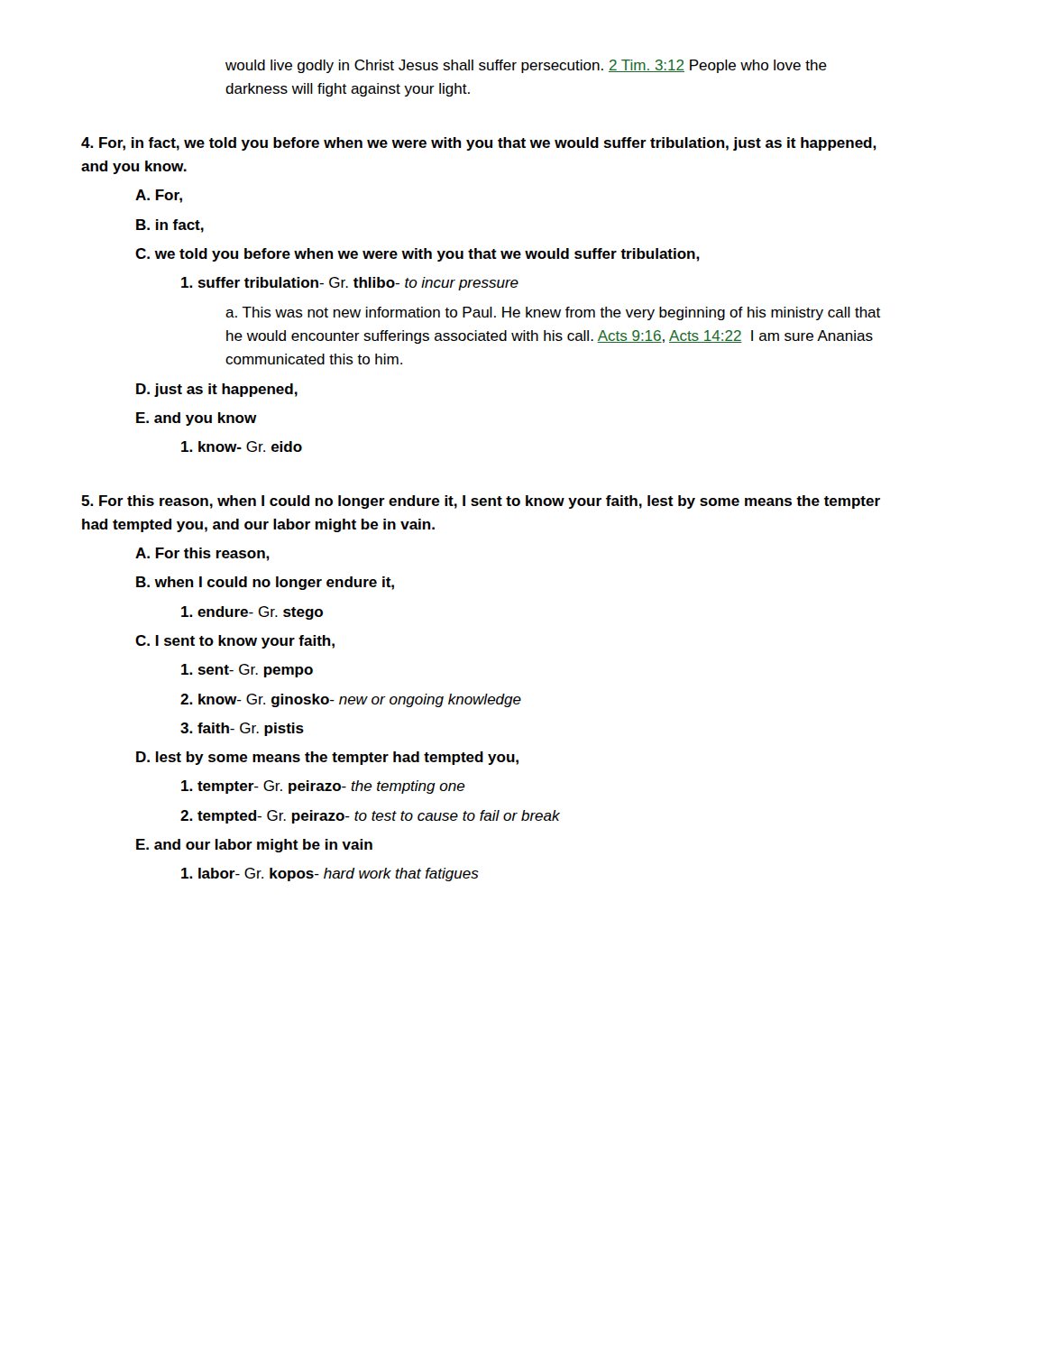would live godly in Christ Jesus shall suffer persecution. 2 Tim. 3:12 People who love the darkness will fight against your light.
4. For, in fact, we told you before when we were with you that we would suffer tribulation, just as it happened, and you know.
A. For,
B. in fact,
C. we told you before when we were with you that we would suffer tribulation,
1. suffer tribulation- Gr. thlibo- to incur pressure
a. This was not new information to Paul. He knew from the very beginning of his ministry call that he would encounter sufferings associated with his call. Acts 9:16, Acts 14:22 I am sure Ananias communicated this to him.
D. just as it happened,
E. and you know
1. know- Gr. eido
5. For this reason, when I could no longer endure it, I sent to know your faith, lest by some means the tempter had tempted you, and our labor might be in vain.
A. For this reason,
B. when I could no longer endure it,
1. endure- Gr. stego
C. I sent to know your faith,
1. sent- Gr. pempo
2. know- Gr. ginosko- new or ongoing knowledge
3. faith- Gr. pistis
D. lest by some means the tempter had tempted you,
1. tempter- Gr. peirazo- the tempting one
2. tempted- Gr. peirazo- to test to cause to fail or break
E. and our labor might be in vain
1. labor- Gr. kopos- hard work that fatigues